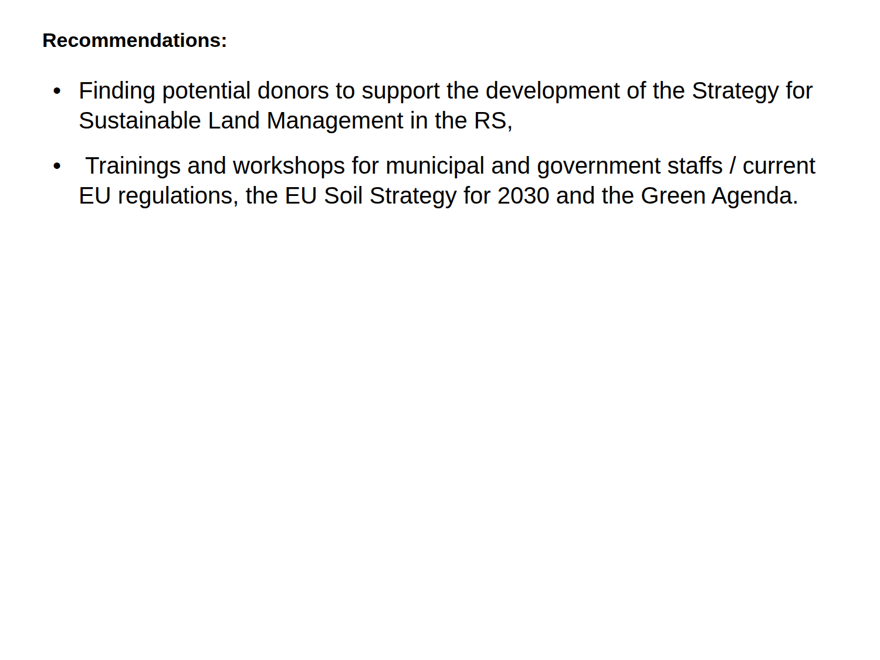Recommendations:
Finding potential donors to support the development of the Strategy for Sustainable Land Management in the RS,
Trainings and workshops for municipal and government staffs / current EU regulations, the EU Soil Strategy for 2030 and the Green Agenda.